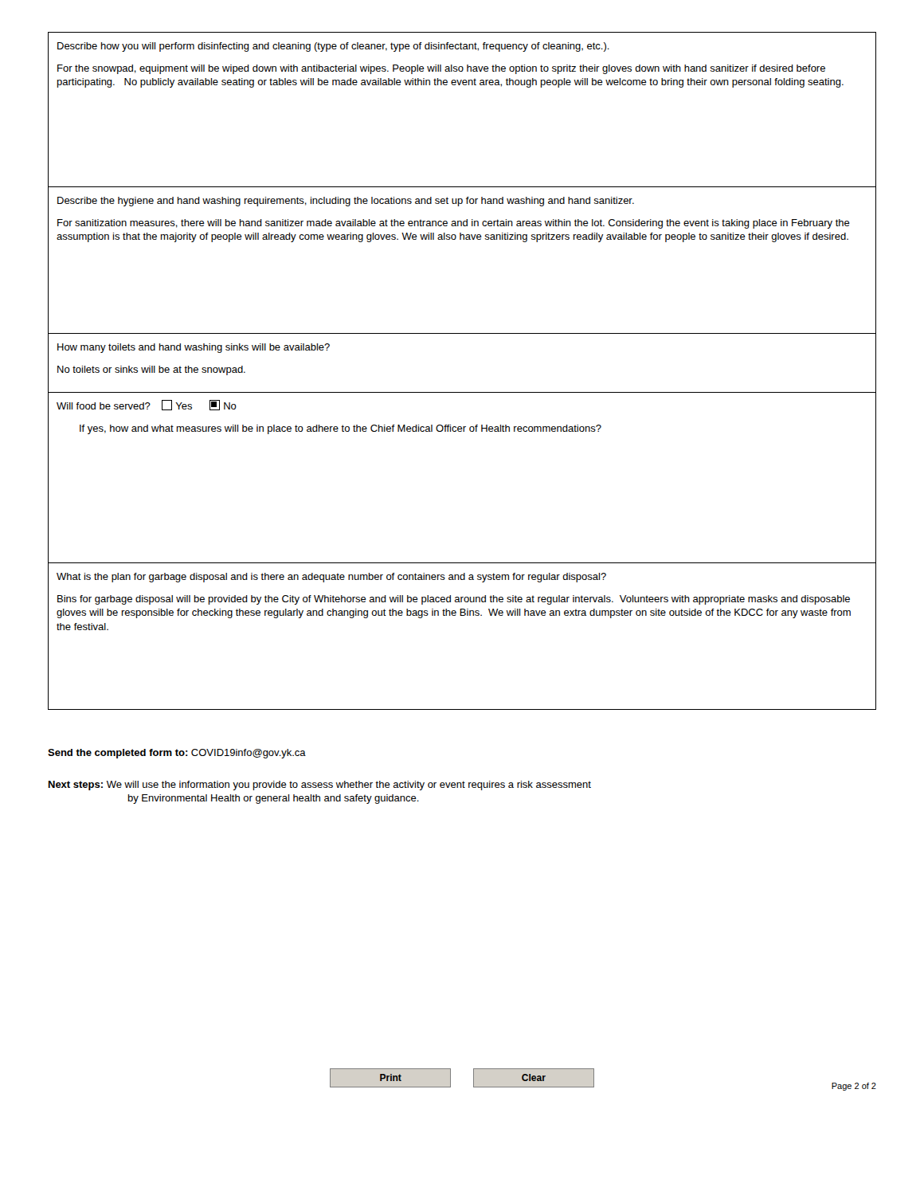| Describe how you will perform disinfecting and cleaning (type of cleaner, type of disinfectant, frequency of cleaning, etc.). For the snowpad, equipment will be wiped down with antibacterial wipes. People will also have the option to spritz their gloves down with hand sanitizer if desired before participating. No publicly available seating or tables will be made available within the event area, though people will be welcome to bring their own personal folding seating. |
| Describe the hygiene and hand washing requirements, including the locations and set up for hand washing and hand sanitizer. For sanitization measures, there will be hand sanitizer made available at the entrance and in certain areas within the lot. Considering the event is taking place in February the assumption is that the majority of people will already come wearing gloves. We will also have sanitizing spritzers readily available for people to sanitize their gloves if desired. |
| How many toilets and hand washing sinks will be available? No toilets or sinks will be at the snowpad. |
| Will food be served? Yes No If yes, how and what measures will be in place to adhere to the Chief Medical Officer of Health recommendations? |
| What is the plan for garbage disposal and is there an adequate number of containers and a system for regular disposal? Bins for garbage disposal will be provided by the City of Whitehorse and will be placed around the site at regular intervals. Volunteers with appropriate masks and disposable gloves will be responsible for checking these regularly and changing out the bags in the Bins. We will have an extra dumpster on site outside of the KDCC for any waste from the festival. |
Send the completed form to: COVID19info@gov.yk.ca
Next steps: We will use the information you provide to assess whether the activity or event requires a risk assessment by Environmental Health or general health and safety guidance.
Print Clear
Page 2 of 2